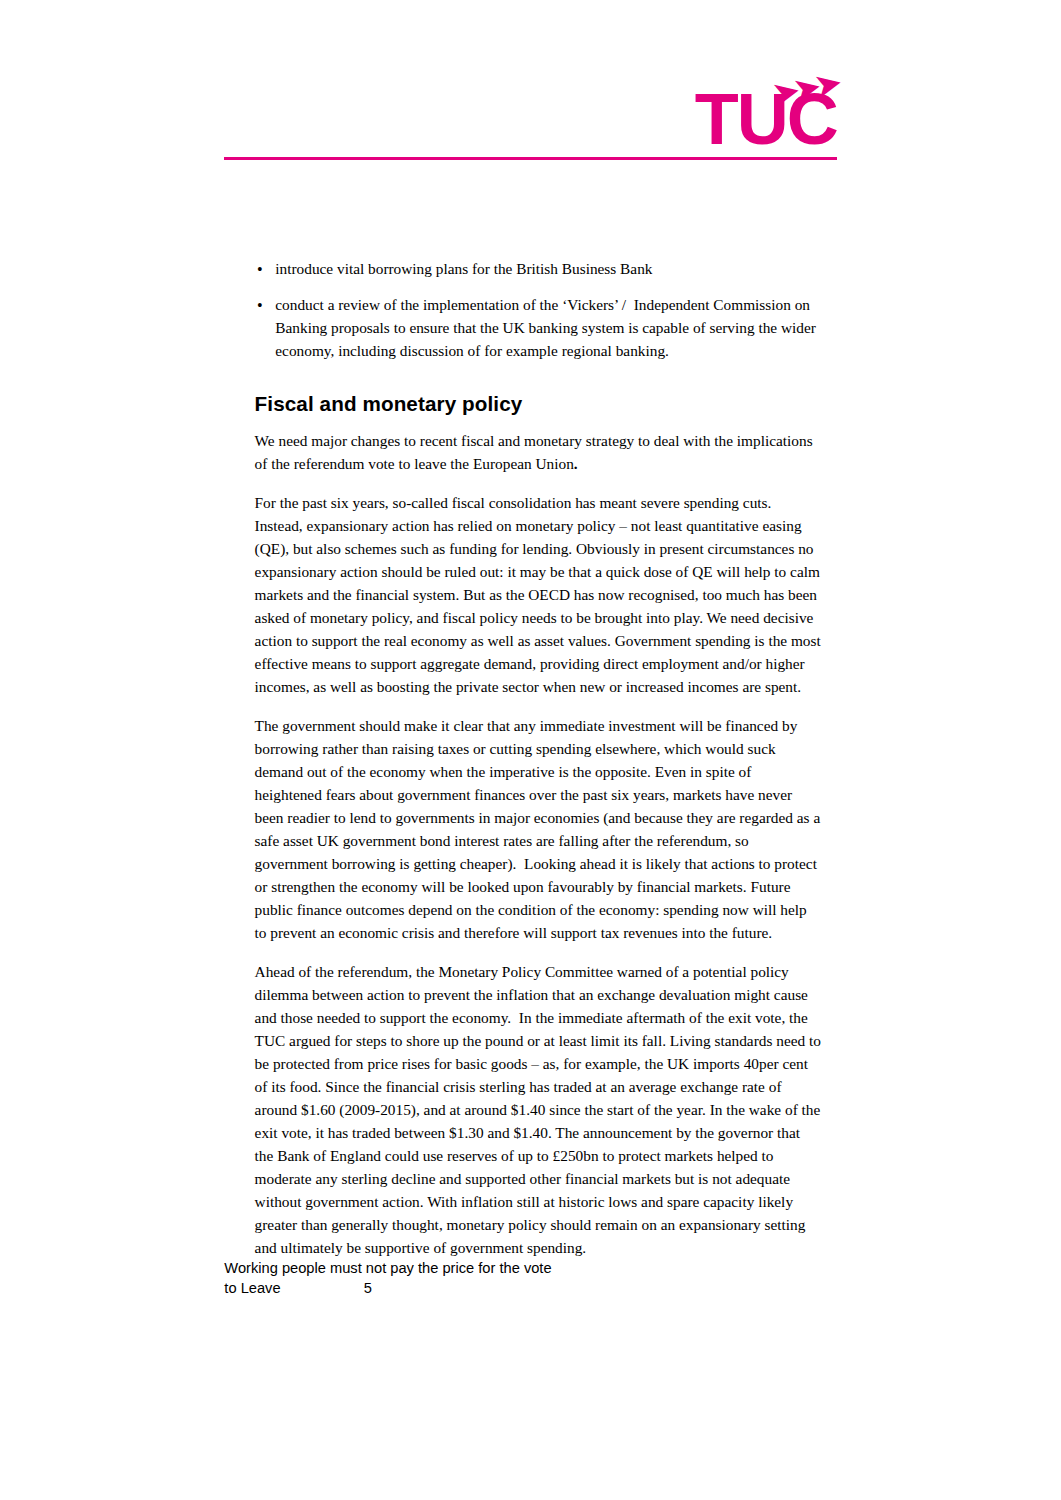TUC➤➤➤
introduce vital borrowing plans for the British Business Bank
conduct a review of the implementation of the ‘Vickers’ / Independent Commission on Banking proposals to ensure that the UK banking system is capable of serving the wider economy, including discussion of for example regional banking.
Fiscal and monetary policy
We need major changes to recent fiscal and monetary strategy to deal with the implications of the referendum vote to leave the European Union.
For the past six years, so-called fiscal consolidation has meant severe spending cuts. Instead, expansionary action has relied on monetary policy – not least quantitative easing (QE), but also schemes such as funding for lending. Obviously in present circumstances no expansionary action should be ruled out: it may be that a quick dose of QE will help to calm markets and the financial system. But as the OECD has now recognised, too much has been asked of monetary policy, and fiscal policy needs to be brought into play. We need decisive action to support the real economy as well as asset values. Government spending is the most effective means to support aggregate demand, providing direct employment and/or higher incomes, as well as boosting the private sector when new or increased incomes are spent.
The government should make it clear that any immediate investment will be financed by borrowing rather than raising taxes or cutting spending elsewhere, which would suck demand out of the economy when the imperative is the opposite. Even in spite of heightened fears about government finances over the past six years, markets have never been readier to lend to governments in major economies (and because they are regarded as a safe asset UK government bond interest rates are falling after the referendum, so government borrowing is getting cheaper). Looking ahead it is likely that actions to protect or strengthen the economy will be looked upon favourably by financial markets. Future public finance outcomes depend on the condition of the economy: spending now will help to prevent an economic crisis and therefore will support tax revenues into the future.
Ahead of the referendum, the Monetary Policy Committee warned of a potential policy dilemma between action to prevent the inflation that an exchange devaluation might cause and those needed to support the economy. In the immediate aftermath of the exit vote, the TUC argued for steps to shore up the pound or at least limit its fall. Living standards need to be protected from price rises for basic goods – as, for example, the UK imports 40per cent of its food. Since the financial crisis sterling has traded at an average exchange rate of around $1.60 (2009-2015), and at around $1.40 since the start of the year. In the wake of the exit vote, it has traded between $1.30 and $1.40. The announcement by the governor that the Bank of England could use reserves of up to £250bn to protect markets helped to moderate any sterling decline and supported other financial markets but is not adequate without government action. With inflation still at historic lows and spare capacity likely greater than generally thought, monetary policy should remain on an expansionary setting and ultimately be supportive of government spending.
Working people must not pay the price for the vote
to Leave 5